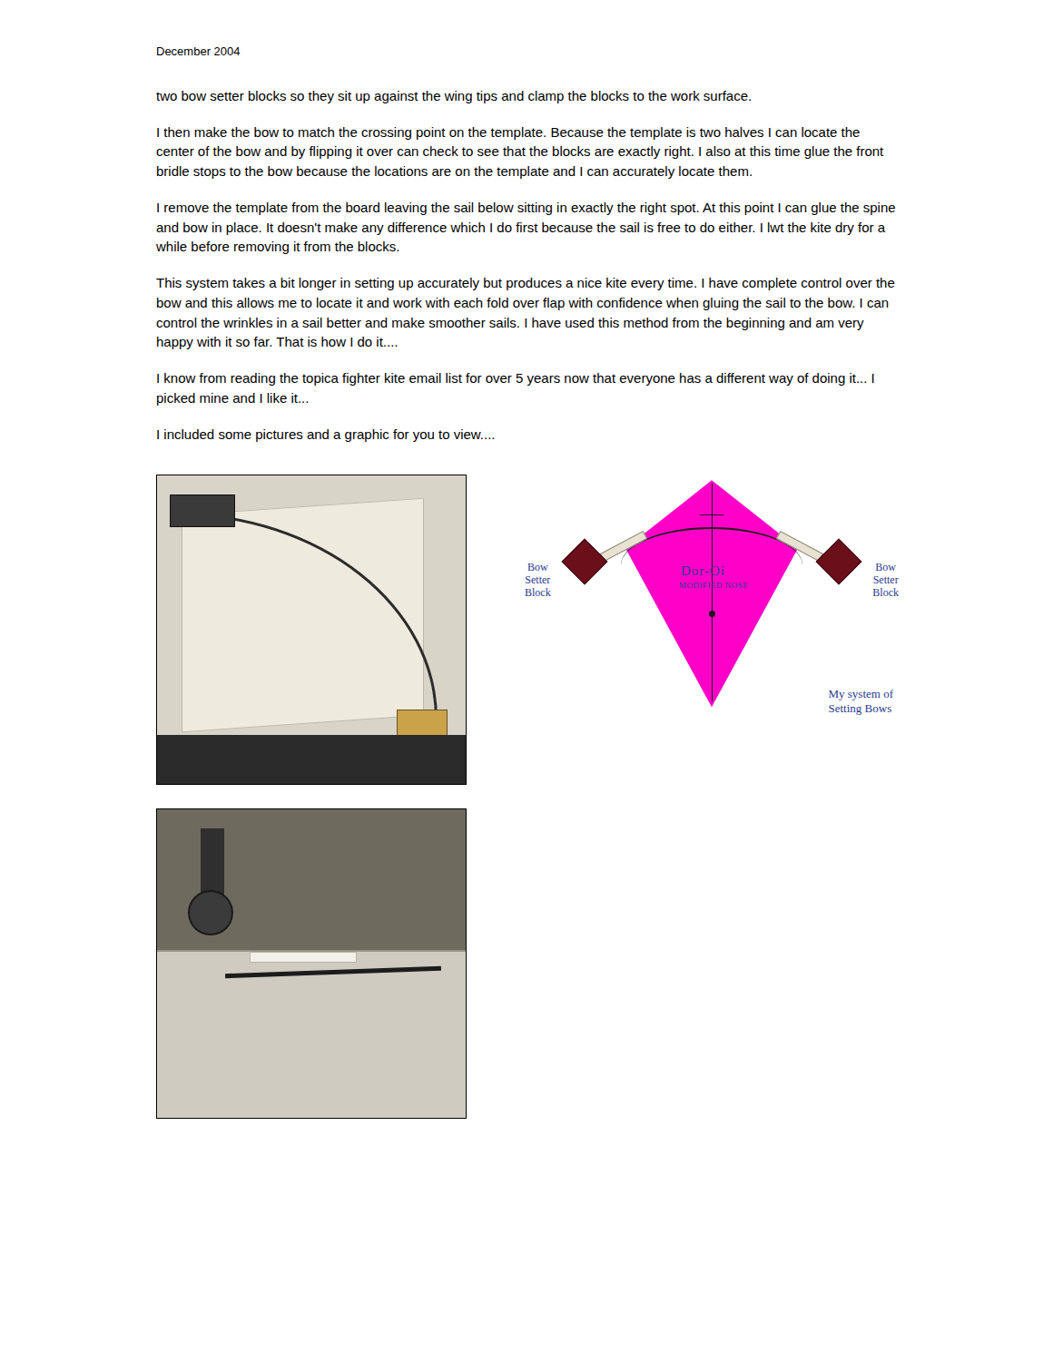December 2004
two bow setter blocks so they sit up against the wing tips and clamp the blocks to the work surface.
I then make the bow to match the crossing point on the template. Because the template is two halves I can locate the center of the bow and by flipping it over can check to see that the blocks are exactly right. I also at this time glue the front bridle stops to the bow because the locations are on the template and I can accurately locate them.
I remove the template from the board leaving the sail below sitting in exactly the right spot. At this point I can glue the spine and bow in place. It doesn't make any difference which I do first because the sail is free to do either. I lwt the kite dry for a while before removing it from the blocks.
This system takes a bit longer in setting up accurately but produces a nice kite every time. I have complete control over the bow and this allows me to locate it and work with each fold over flap with confidence when gluing the sail to the bow. I can control the wrinkles in a sail better and make smoother sails. I have used this method from the beginning and am very happy with it so far. That is how I do it....
I know from reading the topica fighter kite email list for over 5 years now that everyone has a different way of doing it... I picked mine and I like it...
I included some pictures and a graphic for you to view....
Bow
Setter
Block
Bow
Setter
Block
Dor-Oi
MODIFIED NOSE
My system of
Setting Bows